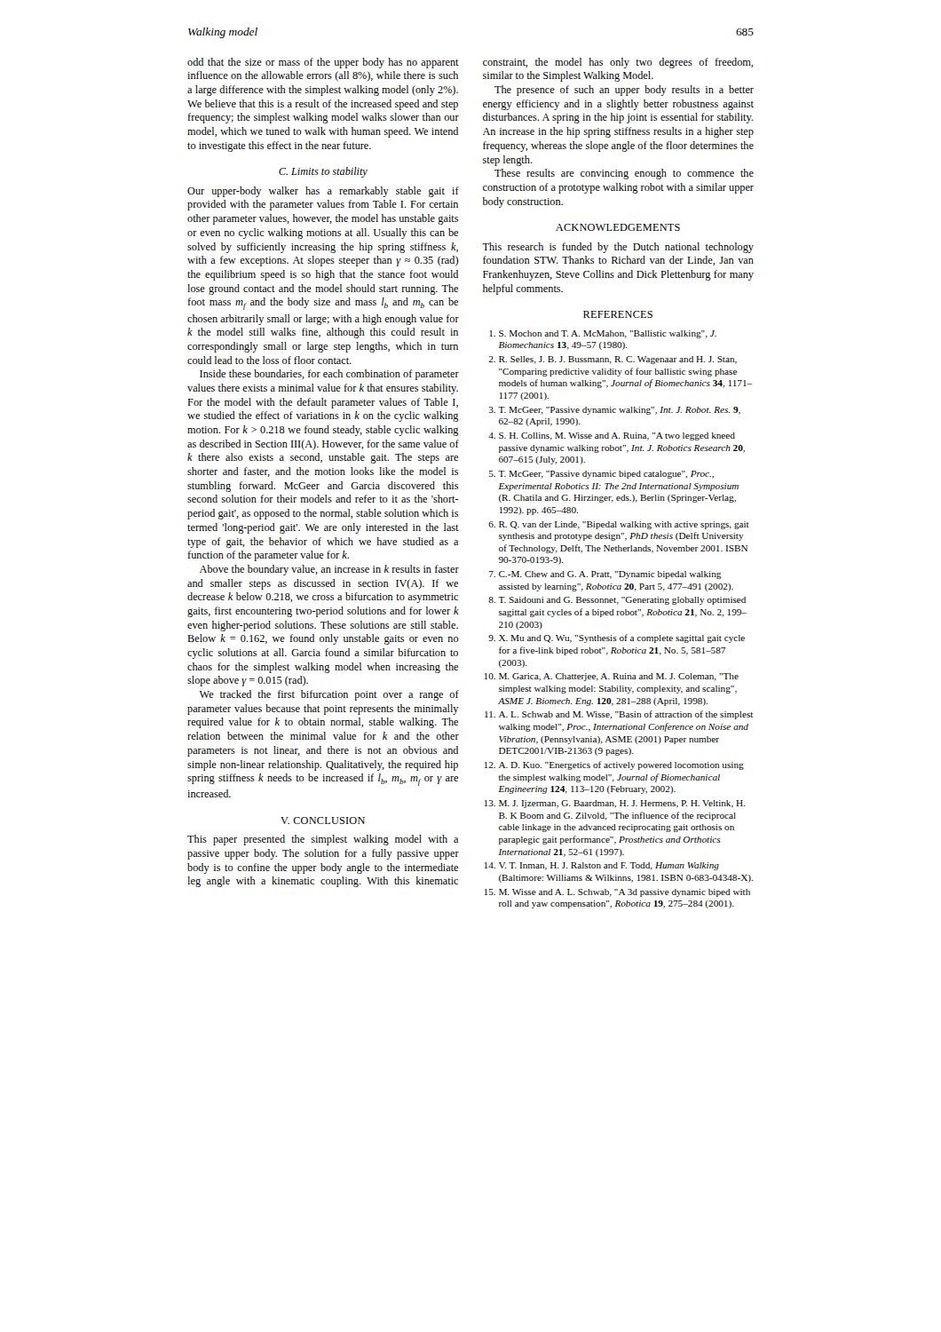Walking model 685
odd that the size or mass of the upper body has no apparent influence on the allowable errors (all 8%), while there is such a large difference with the simplest walking model (only 2%). We believe that this is a result of the increased speed and step frequency; the simplest walking model walks slower than our model, which we tuned to walk with human speed. We intend to investigate this effect in the near future.
C. Limits to stability
Our upper-body walker has a remarkably stable gait if provided with the parameter values from Table I. For certain other parameter values, however, the model has unstable gaits or even no cyclic walking motions at all. Usually this can be solved by sufficiently increasing the hip spring stiffness k, with a few exceptions. At slopes steeper than γ ≈ 0.35 (rad) the equilibrium speed is so high that the stance foot would lose ground contact and the model should start running. The foot mass mf and the body size and mass lb and mb can be chosen arbitrarily small or large; with a high enough value for k the model still walks fine, although this could result in correspondingly small or large step lengths, which in turn could lead to the loss of floor contact.
Inside these boundaries, for each combination of parameter values there exists a minimal value for k that ensures stability. For the model with the default parameter values of Table I, we studied the effect of variations in k on the cyclic walking motion. For k > 0.218 we found steady, stable cyclic walking as described in Section III(A). However, for the same value of k there also exists a second, unstable gait. The steps are shorter and faster, and the motion looks like the model is stumbling forward. McGeer and Garcia discovered this second solution for their models and refer to it as the 'short-period gait', as opposed to the normal, stable solution which is termed 'long-period gait'. We are only interested in the last type of gait, the behavior of which we have studied as a function of the parameter value for k.
Above the boundary value, an increase in k results in faster and smaller steps as discussed in section IV(A). If we decrease k below 0.218, we cross a bifurcation to asymmetric gaits, first encountering two-period solutions and for lower k even higher-period solutions. These solutions are still stable. Below k = 0.162, we found only unstable gaits or even no cyclic solutions at all. Garcia found a similar bifurcation to chaos for the simplest walking model when increasing the slope above γ = 0.015 (rad).
We tracked the first bifurcation point over a range of parameter values because that point represents the minimally required value for k to obtain normal, stable walking. The relation between the minimal value for k and the other parameters is not linear, and there is not an obvious and simple non-linear relationship. Qualitatively, the required hip spring stiffness k needs to be increased if lb, mb, mf or γ are increased.
V. Conclusion
This paper presented the simplest walking model with a passive upper body. The solution for a fully passive upper body is to confine the upper body angle to the intermediate leg angle with a kinematic coupling. With this kinematic constraint, the model has only two degrees of freedom, similar to the Simplest Walking Model.
The presence of such an upper body results in a better energy efficiency and in a slightly better robustness against disturbances. A spring in the hip joint is essential for stability. An increase in the hip spring stiffness results in a higher step frequency, whereas the slope angle of the floor determines the step length.
These results are convincing enough to commence the construction of a prototype walking robot with a similar upper body construction.
Acknowledgements
This research is funded by the Dutch national technology foundation STW. Thanks to Richard van der Linde, Jan van Frankenhuyzen, Steve Collins and Dick Plettenburg for many helpful comments.
References
S. Mochon and T. A. McMahon, "Ballistic walking", J. Biomechanics 13, 49–57 (1980).
R. Selles, J. B. J. Bussmann, R. C. Wagenaar and H. J. Stan, "Comparing predictive validity of four ballistic swing phase models of human walking", Journal of Biomechanics 34, 1171–1177 (2001).
T. McGeer, "Passive dynamic walking", Int. J. Robot. Res. 9, 62–82 (April, 1990).
S. H. Collins, M. Wisse and A. Ruina, "A two legged kneed passive dynamic walking robot", Int. J. Robotics Research 20, 607–615 (July, 2001).
T. McGeer, "Passive dynamic biped catalogue", Proc., Experimental Robotics II: The 2nd International Symposium (R. Chatila and G. Hirzinger, eds.), Berlin (Springer-Verlag, 1992). pp. 465–480.
R. Q. van der Linde, "Bipedal walking with active springs, gait synthesis and prototype design", PhD thesis (Delft University of Technology, Delft, The Netherlands, November 2001. ISBN 90-370-0193-9).
C.-M. Chew and G. A. Pratt, "Dynamic bipedal walking assisted by learning", Robotica 20, Part 5, 477–491 (2002).
T. Saidouni and G. Bessonnet, "Generating globally optimised sagittal gait cycles of a biped robot", Robotica 21, No. 2, 199–210 (2003)
X. Mu and Q. Wu, "Synthesis of a complete sagittal gait cycle for a five-link biped robot", Robotica 21, No. 5, 581–587 (2003).
M. Garica, A. Chatterjee, A. Ruina and M. J. Coleman, "The simplest walking model: Stability, complexity, and scaling", ASME J. Biomech. Eng. 120, 281–288 (April, 1998).
A. L. Schwab and M. Wisse, "Basin of attraction of the simplest walking model", Proc., International Conference on Noise and Vibration, (Pennsylvania), ASME (2001) Paper number DETC2001/VIB-21363 (9 pages).
A. D. Kuo. "Energetics of actively powered locomotion using the simplest walking model", Journal of Biomechanical Engineering 124, 113–120 (February, 2002).
M. J. Ijzerman, G. Baardman, H. J. Hermens, P. H. Veltink, H. B. K Boom and G. Zilvold, "The influence of the reciprocal cable linkage in the advanced reciprocating gait orthosis on paraplegic gait performance", Prosthetics and Orthotics International 21, 52–61 (1997).
V. T. Inman, H. J. Ralston and F. Todd, Human Walking (Baltimore: Williams & Wilkinns, 1981. ISBN 0-683-04348-X).
M. Wisse and A. L. Schwab, "A 3d passive dynamic biped with roll and yaw compensation", Robotica 19, 275–284 (2001).